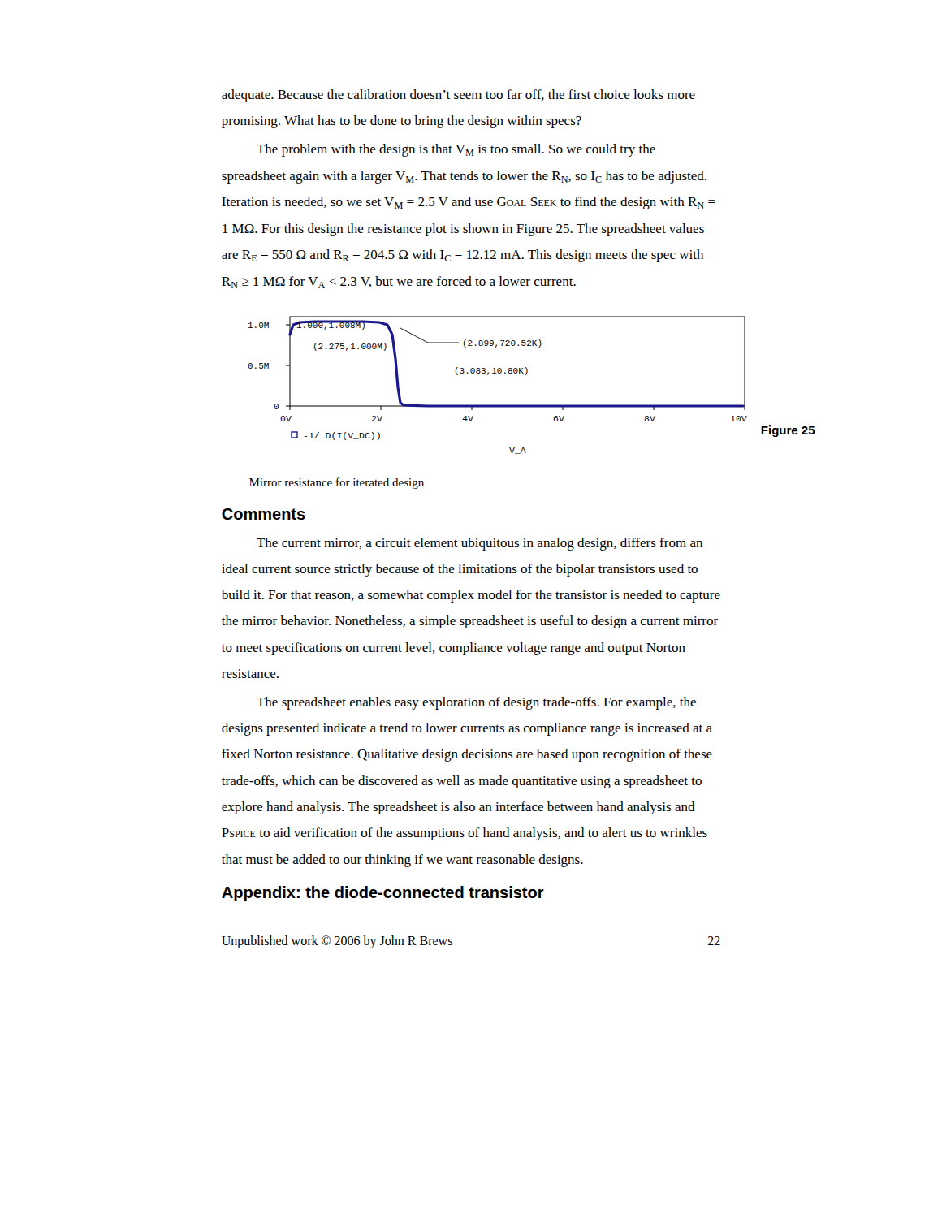adequate. Because the calibration doesn’t seem too far off, the first choice looks more promising. What has to be done to bring the design within specs?
The problem with the design is that VM is too small. So we could try the spreadsheet again with a larger VM. That tends to lower the RN, so IC has to be adjusted. Iteration is needed, so we set VM = 2.5 V and use Goal Seek to find the design with RN = 1 MΩ. For this design the resistance plot is shown in Figure 25. The spreadsheet values are RE = 550 Ω and RR = 204.5 Ω with IC = 12.12 mA. This design meets the spec with RN ≥ 1 MΩ for VA < 2.3 V, but we are forced to a lower current.
1.0M 0.5M 0 0V 2V 4V 6V 8V 10V 1.000,1.008M) (2.275,1.000M) (2.899,720.52K) (3.083,10.80K) -1/ D(I(V_DC)) V_A
Figure 25
Mirror resistance for iterated design
Comments
The current mirror, a circuit element ubiquitous in analog design, differs from an ideal current source strictly because of the limitations of the bipolar transistors used to build it. For that reason, a somewhat complex model for the transistor is needed to capture the mirror behavior. Nonetheless, a simple spreadsheet is useful to design a current mirror to meet specifications on current level, compliance voltage range and output Norton resistance.
The spreadsheet enables easy exploration of design trade-offs. For example, the designs presented indicate a trend to lower currents as compliance range is increased at a fixed Norton resistance. Qualitative design decisions are based upon recognition of these trade-offs, which can be discovered as well as made quantitative using a spreadsheet to explore hand analysis. The spreadsheet is also an interface between hand analysis and Pspice to aid verification of the assumptions of hand analysis, and to alert us to wrinkles that must be added to our thinking if we want reasonable designs.
Appendix: the diode-connected transistor
Unpublished work © 2006 by John R Brews 22